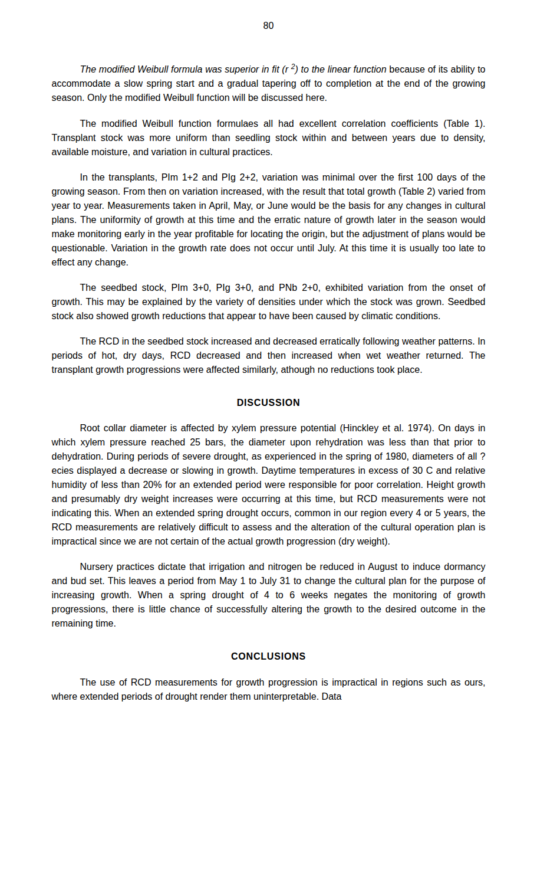80
The modified Weibull formula was superior in fit (r 2) to the linear function because of its ability to accommodate a slow spring start and a gradual tapering off to completion at the end of the growing season. Only the modified Weibull function will be discussed here.
The modified Weibull function formulaes all had excellent correlation coefficients (Table 1). Transplant stock was more uniform than seedling stock within and between years due to density, available moisture, and variation in cultural practices.
In the transplants, PIm 1+2 and PIg 2+2, variation was minimal over the first 100 days of the growing season. From then on variation increased, with the result that total growth (Table 2) varied from year to year. Measurements taken in April, May, or June would be the basis for any changes in cultural plans. The uniformity of growth at this time and the erratic nature of growth later in the season would make monitoring early in the year profitable for locating the origin, but the adjustment of plans would be questionable. Variation in the growth rate does not occur until July. At this time it is usually too late to effect any change.
The seedbed stock, PIm 3+0, PIg 3+0, and PNb 2+0, exhibited variation from the onset of growth. This may be explained by the variety of densities under which the stock was grown. Seedbed stock also showed growth reductions that appear to have been caused by climatic conditions.
The RCD in the seedbed stock increased and decreased erratically following weather patterns. In periods of hot, dry days, RCD decreased and then increased when wet weather returned. The transplant growth progressions were affected similarly, athough no reductions took place.
DISCUSSION
Root collar diameter is affected by xylem pressure potential (Hinckley et al. 1974). On days in which xylem pressure reached 25 bars, the diameter upon rehydration was less than that prior to dehydration. During periods of severe drought, as experienced in the spring of 1980, diameters of all ? ecies displayed a decrease or slowing in growth. Daytime temperatures in excess of 30 C and relative humidity of less than 20% for an extended period were responsible for poor correlation. Height growth and presumably dry weight increases were occurring at this time, but RCD measurements were not indicating this. When an extended spring drought occurs, common in our region every 4 or 5 years, the RCD measurements are relatively difficult to assess and the alteration of the cultural operation plan is impractical since we are not certain of the actual growth progression (dry weight).
Nursery practices dictate that irrigation and nitrogen be reduced in August to induce dormancy and bud set. This leaves a period from May 1 to July 31 to change the cultural plan for the purpose of increasing growth. When a spring drought of 4 to 6 weeks negates the monitoring of growth progressions, there is little chance of successfully altering the growth to the desired outcome in the remaining time.
CONCLUSIONS
The use of RCD measurements for growth progression is impractical in regions such as ours, where extended periods of drought render them uninterpretable. Data